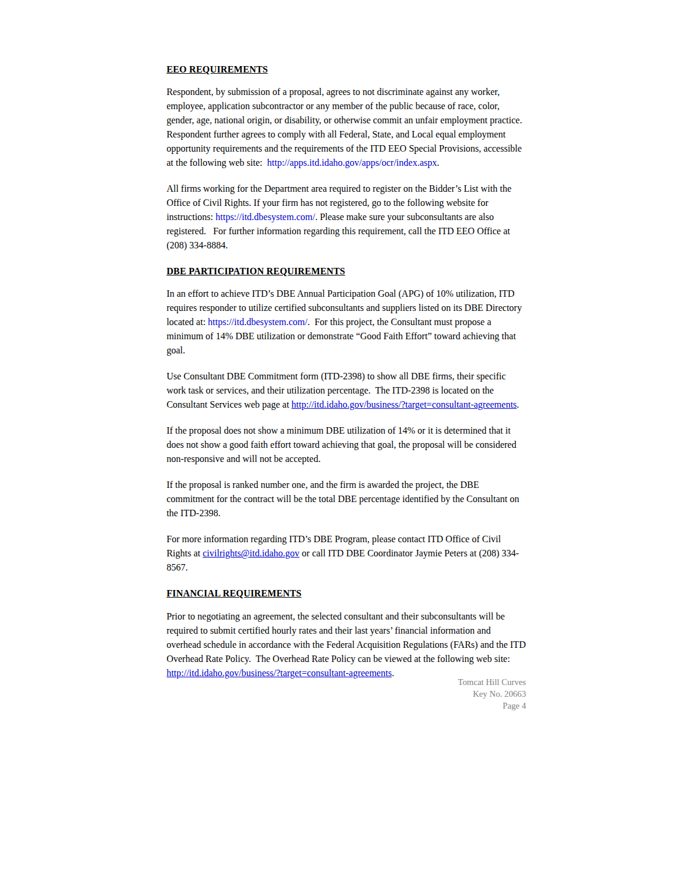EEO REQUIREMENTS
Respondent, by submission of a proposal, agrees to not discriminate against any worker, employee, application subcontractor or any member of the public because of race, color, gender, age, national origin, or disability, or otherwise commit an unfair employment practice. Respondent further agrees to comply with all Federal, State, and Local equal employment opportunity requirements and the requirements of the ITD EEO Special Provisions, accessible at the following web site: http://apps.itd.idaho.gov/apps/ocr/index.aspx.
All firms working for the Department area required to register on the Bidder’s List with the Office of Civil Rights. If your firm has not registered, go to the following website for instructions: https://itd.dbesystem.com/. Please make sure your subconsultants are also registered. For further information regarding this requirement, call the ITD EEO Office at (208) 334-8884.
DBE PARTICIPATION REQUIREMENTS
In an effort to achieve ITD’s DBE Annual Participation Goal (APG) of 10% utilization, ITD requires responder to utilize certified subconsultants and suppliers listed on its DBE Directory located at: https://itd.dbesystem.com/. For this project, the Consultant must propose a minimum of 14% DBE utilization or demonstrate “Good Faith Effort” toward achieving that goal.
Use Consultant DBE Commitment form (ITD-2398) to show all DBE firms, their specific work task or services, and their utilization percentage. The ITD-2398 is located on the Consultant Services web page at http://itd.idaho.gov/business/?target=consultant-agreements.
If the proposal does not show a minimum DBE utilization of 14% or it is determined that it does not show a good faith effort toward achieving that goal, the proposal will be considered non-responsive and will not be accepted.
If the proposal is ranked number one, and the firm is awarded the project, the DBE commitment for the contract will be the total DBE percentage identified by the Consultant on the ITD-2398.
For more information regarding ITD’s DBE Program, please contact ITD Office of Civil Rights at civilrights@itd.idaho.gov or call ITD DBE Coordinator Jaymie Peters at (208) 334-8567.
FINANCIAL REQUIREMENTS
Prior to negotiating an agreement, the selected consultant and their subconsultants will be required to submit certified hourly rates and their last years’ financial information and overhead schedule in accordance with the Federal Acquisition Regulations (FARs) and the ITD Overhead Rate Policy. The Overhead Rate Policy can be viewed at the following web site: http://itd.idaho.gov/business/?target=consultant-agreements.
Tomcat Hill Curves
Key No. 20663
Page 4